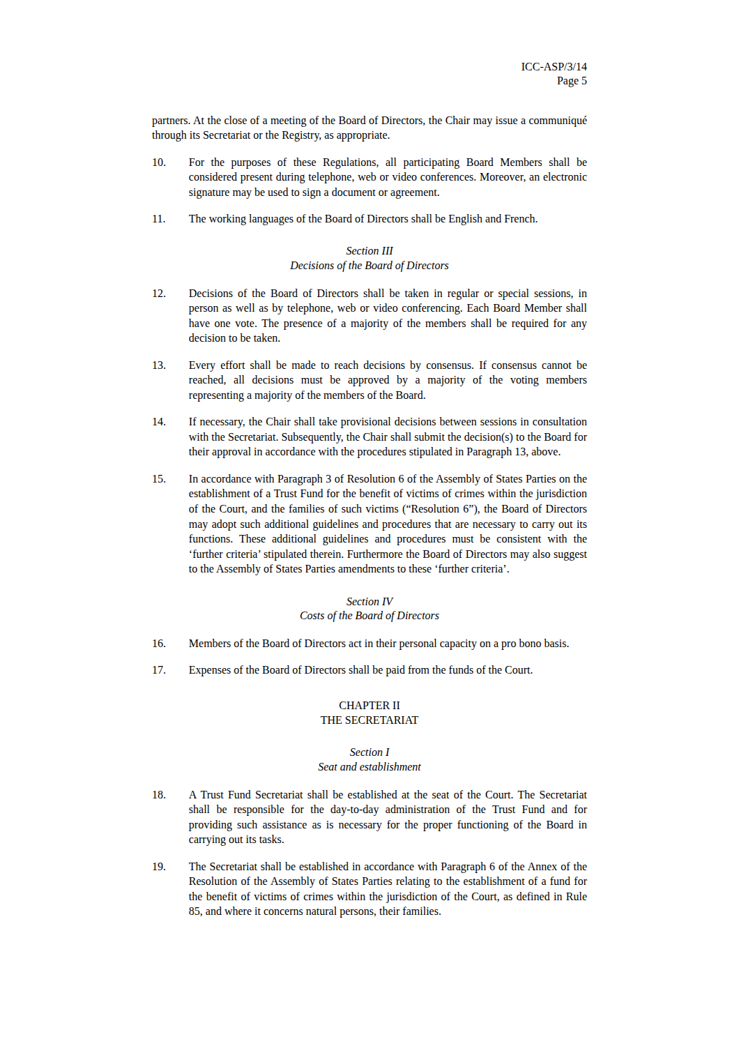ICC-ASP/3/14 Page 5
partners. At the close of a meeting of the Board of Directors, the Chair may issue a communiqué through its Secretariat or the Registry, as appropriate.
10. For the purposes of these Regulations, all participating Board Members shall be considered present during telephone, web or video conferences. Moreover, an electronic signature may be used to sign a document or agreement.
11. The working languages of the Board of Directors shall be English and French.
Section III Decisions of the Board of Directors
12. Decisions of the Board of Directors shall be taken in regular or special sessions, in person as well as by telephone, web or video conferencing. Each Board Member shall have one vote. The presence of a majority of the members shall be required for any decision to be taken.
13. Every effort shall be made to reach decisions by consensus. If consensus cannot be reached, all decisions must be approved by a majority of the voting members representing a majority of the members of the Board.
14. If necessary, the Chair shall take provisional decisions between sessions in consultation with the Secretariat. Subsequently, the Chair shall submit the decision(s) to the Board for their approval in accordance with the procedures stipulated in Paragraph 13, above.
15. In accordance with Paragraph 3 of Resolution 6 of the Assembly of States Parties on the establishment of a Trust Fund for the benefit of victims of crimes within the jurisdiction of the Court, and the families of such victims (“Resolution 6”), the Board of Directors may adopt such additional guidelines and procedures that are necessary to carry out its functions. These additional guidelines and procedures must be consistent with the ‘further criteria’ stipulated therein. Furthermore the Board of Directors may also suggest to the Assembly of States Parties amendments to these ‘further criteria’.
Section IV Costs of the Board of Directors
16. Members of the Board of Directors act in their personal capacity on a pro bono basis.
17. Expenses of the Board of Directors shall be paid from the funds of the Court.
CHAPTER II THE SECRETARIAT
Section I Seat and establishment
18. A Trust Fund Secretariat shall be established at the seat of the Court. The Secretariat shall be responsible for the day-to-day administration of the Trust Fund and for providing such assistance as is necessary for the proper functioning of the Board in carrying out its tasks.
19. The Secretariat shall be established in accordance with Paragraph 6 of the Annex of the Resolution of the Assembly of States Parties relating to the establishment of a fund for the benefit of victims of crimes within the jurisdiction of the Court, as defined in Rule 85, and where it concerns natural persons, their families.